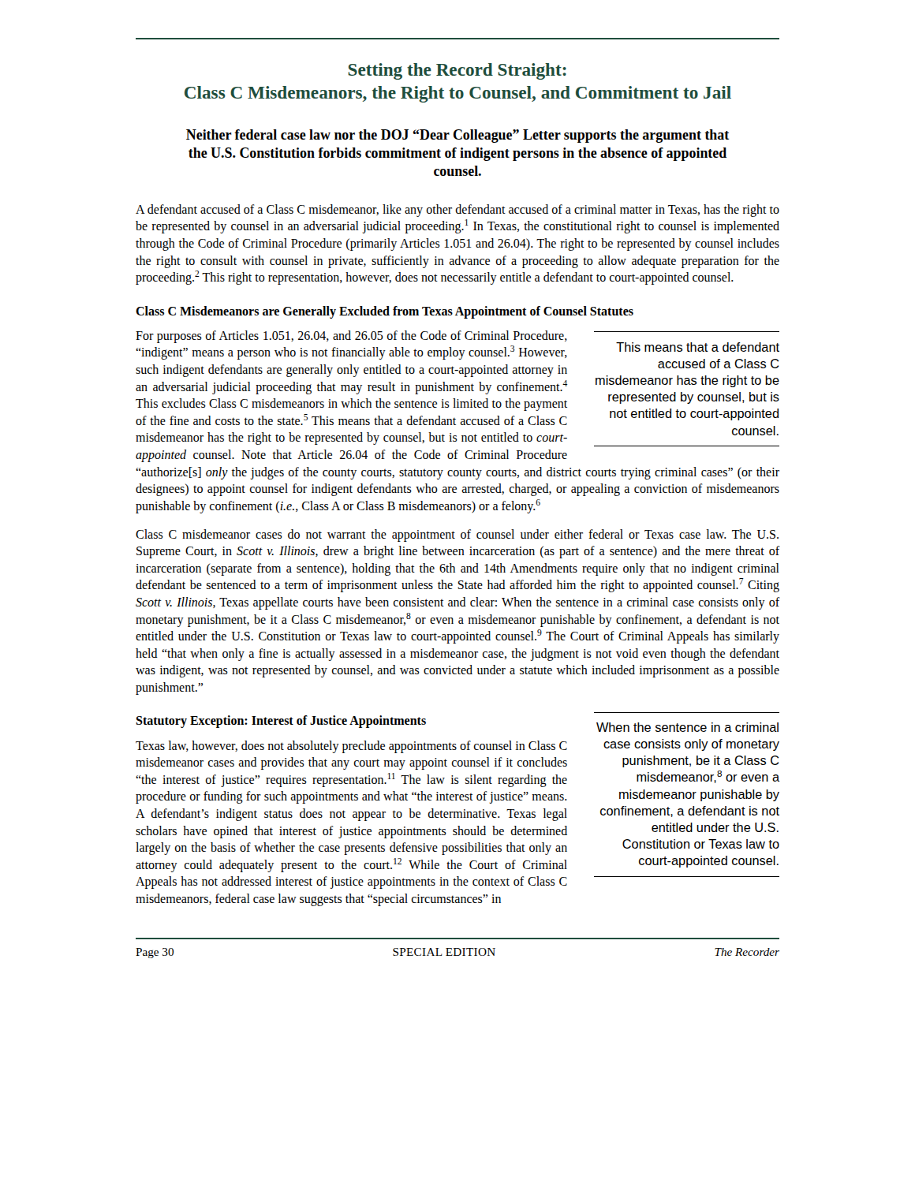Setting the Record Straight:
Class C Misdemeanors, the Right to Counsel, and Commitment to Jail
Neither federal case law nor the DOJ “Dear Colleague” Letter supports the argument that the U.S. Constitution forbids commitment of indigent persons in the absence of appointed counsel.
A defendant accused of a Class C misdemeanor, like any other defendant accused of a criminal matter in Texas, has the right to be represented by counsel in an adversarial judicial proceeding.1 In Texas, the constitutional right to counsel is implemented through the Code of Criminal Procedure (primarily Articles 1.051 and 26.04). The right to be represented by counsel includes the right to consult with counsel in private, sufficiently in advance of a proceeding to allow adequate preparation for the proceeding.2 This right to representation, however, does not necessarily entitle a defendant to court-appointed counsel.
Class C Misdemeanors are Generally Excluded from Texas Appointment of Counsel Statutes
This means that a defendant accused of a Class C misdemeanor has the right to be represented by counsel, but is not entitled to court-appointed counsel.
For purposes of Articles 1.051, 26.04, and 26.05 of the Code of Criminal Procedure, “indigent” means a person who is not financially able to employ counsel.3 However, such indigent defendants are generally only entitled to a court-appointed attorney in an adversarial judicial proceeding that may result in punishment by confinement.4 This excludes Class C misdemeanors in which the sentence is limited to the payment of the fine and costs to the state.5 This means that a defendant accused of a Class C misdemeanor has the right to be represented by counsel, but is not entitled to court-appointed counsel. Note that Article 26.04 of the Code of Criminal Procedure “authorize[s] only the judges of the county courts, statutory county courts, and district courts trying criminal cases” (or their designees) to appoint counsel for indigent defendants who are arrested, charged, or appealing a conviction of misdemeanors punishable by confinement (i.e., Class A or Class B misdemeanors) or a felony.6
Class C misdemeanor cases do not warrant the appointment of counsel under either federal or Texas case law. The U.S. Supreme Court, in Scott v. Illinois, drew a bright line between incarceration (as part of a sentence) and the mere threat of incarceration (separate from a sentence), holding that the 6th and 14th Amendments require only that no indigent criminal defendant be sentenced to a term of imprisonment unless the State had afforded him the right to appointed counsel.7 Citing Scott v. Illinois, Texas appellate courts have been consistent and clear: When the sentence in a criminal case consists only of monetary punishment, be it a Class C misdemeanor,8 or even a misdemeanor punishable by confinement, a defendant is not entitled under the U.S. Constitution or Texas law to court-appointed counsel.9 The Court of Criminal Appeals has similarly held “that when only a fine is actually assessed in a misdemeanor case, the judgment is not void even though the defendant was indigent, was not represented by counsel, and was convicted under a statute which included imprisonment as a possible punishment.”
When the sentence in a criminal case consists only of monetary punishment, be it a Class C misdemeanor,8 or even a misdemeanor punishable by confinement, a defendant is not entitled under the U.S. Constitution or Texas law to court-appointed counsel.
Statutory Exception: Interest of Justice Appointments
Texas law, however, does not absolutely preclude appointments of counsel in Class C misdemeanor cases and provides that any court may appoint counsel if it concludes “the interest of justice” requires representation.11 The law is silent regarding the procedure or funding for such appointments and what “the interest of justice” means. A defendant’s indigent status does not appear to be determinative. Texas legal scholars have opined that interest of justice appointments should be determined largely on the basis of whether the case presents defensive possibilities that only an attorney could adequately present to the court.12 While the Court of Criminal Appeals has not addressed interest of justice appointments in the context of Class C misdemeanors, federal case law suggests that “special circumstances” in
Page 30 SPECIAL EDITION The Recorder